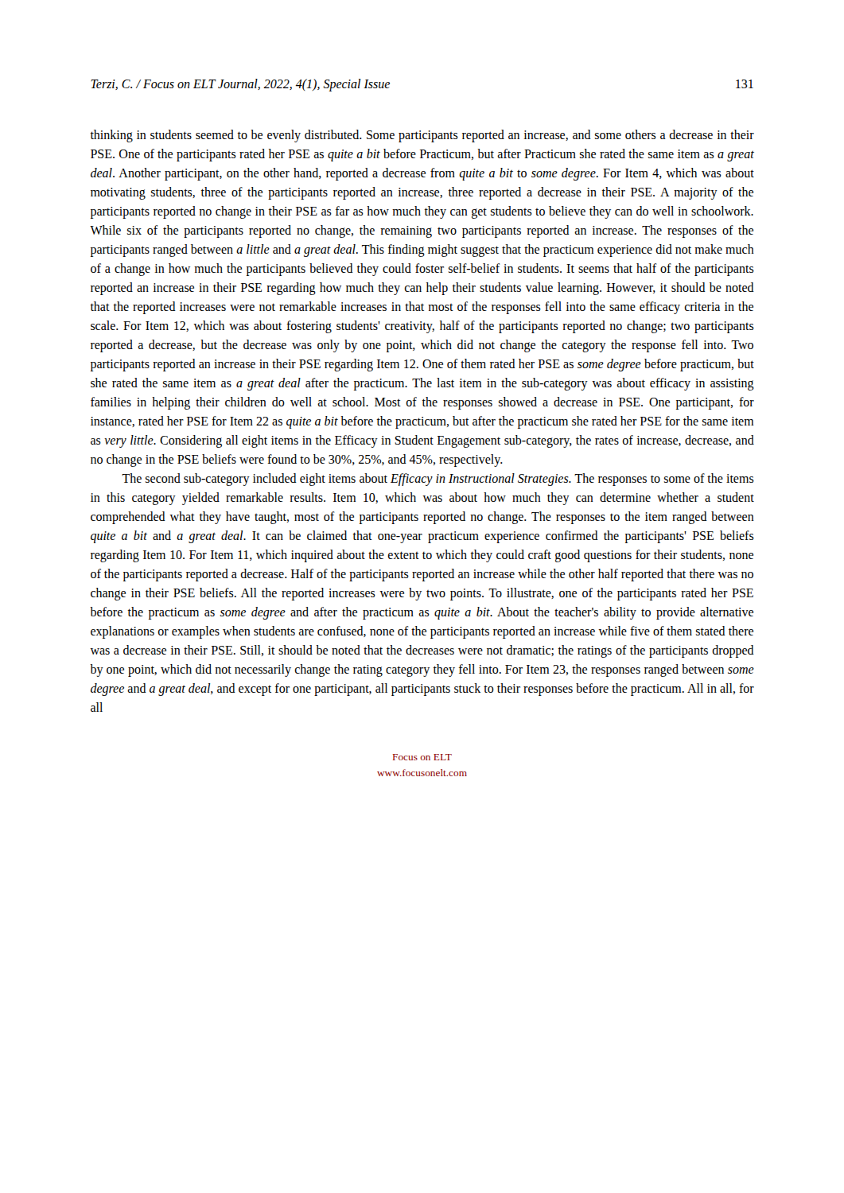Terzi, C. / Focus on ELT Journal, 2022, 4(1), Special Issue 131
thinking in students seemed to be evenly distributed. Some participants reported an increase, and some others a decrease in their PSE. One of the participants rated her PSE as quite a bit before Practicum, but after Practicum she rated the same item as a great deal. Another participant, on the other hand, reported a decrease from quite a bit to some degree. For Item 4, which was about motivating students, three of the participants reported an increase, three reported a decrease in their PSE. A majority of the participants reported no change in their PSE as far as how much they can get students to believe they can do well in schoolwork. While six of the participants reported no change, the remaining two participants reported an increase. The responses of the participants ranged between a little and a great deal. This finding might suggest that the practicum experience did not make much of a change in how much the participants believed they could foster self-belief in students. It seems that half of the participants reported an increase in their PSE regarding how much they can help their students value learning. However, it should be noted that the reported increases were not remarkable increases in that most of the responses fell into the same efficacy criteria in the scale. For Item 12, which was about fostering students' creativity, half of the participants reported no change; two participants reported a decrease, but the decrease was only by one point, which did not change the category the response fell into. Two participants reported an increase in their PSE regarding Item 12. One of them rated her PSE as some degree before practicum, but she rated the same item as a great deal after the practicum. The last item in the sub-category was about efficacy in assisting families in helping their children do well at school. Most of the responses showed a decrease in PSE. One participant, for instance, rated her PSE for Item 22 as quite a bit before the practicum, but after the practicum she rated her PSE for the same item as very little. Considering all eight items in the Efficacy in Student Engagement sub-category, the rates of increase, decrease, and no change in the PSE beliefs were found to be 30%, 25%, and 45%, respectively.
The second sub-category included eight items about Efficacy in Instructional Strategies. The responses to some of the items in this category yielded remarkable results. Item 10, which was about how much they can determine whether a student comprehended what they have taught, most of the participants reported no change. The responses to the item ranged between quite a bit and a great deal. It can be claimed that one-year practicum experience confirmed the participants' PSE beliefs regarding Item 10. For Item 11, which inquired about the extent to which they could craft good questions for their students, none of the participants reported a decrease. Half of the participants reported an increase while the other half reported that there was no change in their PSE beliefs. All the reported increases were by two points. To illustrate, one of the participants rated her PSE before the practicum as some degree and after the practicum as quite a bit. About the teacher's ability to provide alternative explanations or examples when students are confused, none of the participants reported an increase while five of them stated there was a decrease in their PSE. Still, it should be noted that the decreases were not dramatic; the ratings of the participants dropped by one point, which did not necessarily change the rating category they fell into. For Item 23, the responses ranged between some degree and a great deal, and except for one participant, all participants stuck to their responses before the practicum. All in all, for all
Focus on ELT
www.focusonelt.com